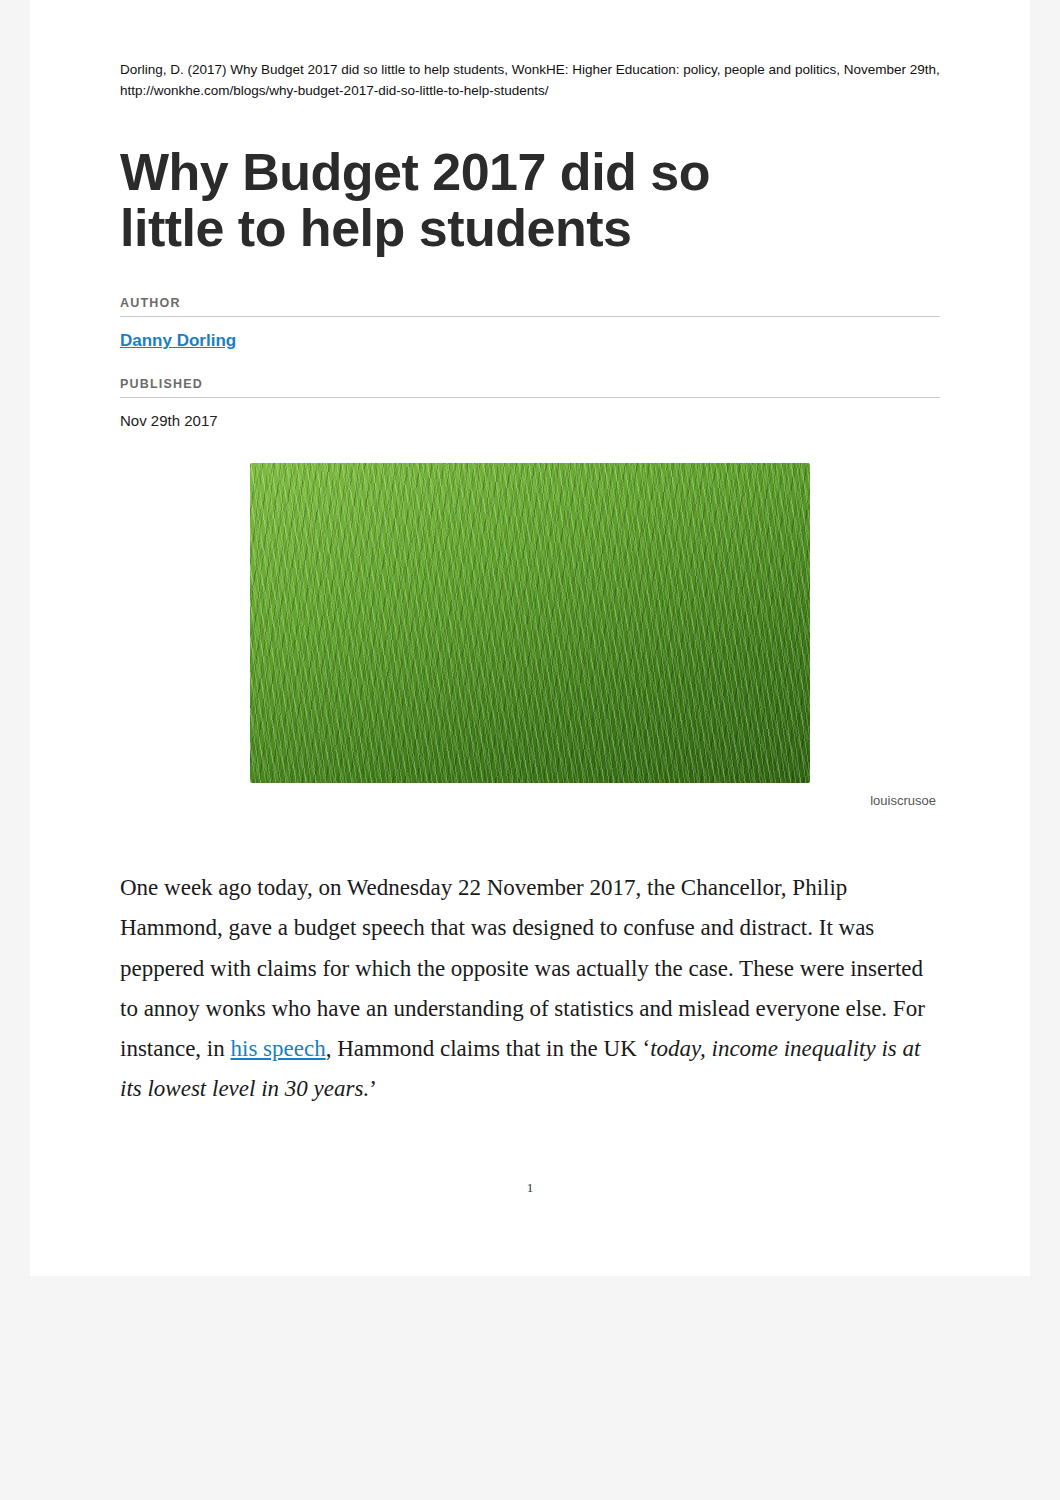Dorling, D. (2017) Why Budget 2017 did so little to help students, WonkHE: Higher Education: policy, people and politics, November 29th, http://wonkhe.com/blogs/why-budget-2017-did-so-little-to-help-students/
Why Budget 2017 did so little to help students
AUTHOR
Danny Dorling
PUBLISHED
Nov 29th 2017
louiscrusoe
One week ago today, on Wednesday 22 November 2017, the Chancellor, Philip Hammond, gave a budget speech that was designed to confuse and distract. It was peppered with claims for which the opposite was actually the case. These were inserted to annoy wonks who have an understanding of statistics and mislead everyone else. For instance, in his speech, Hammond claims that in the UK ‘today, income inequality is at its lowest level in 30 years.’
1